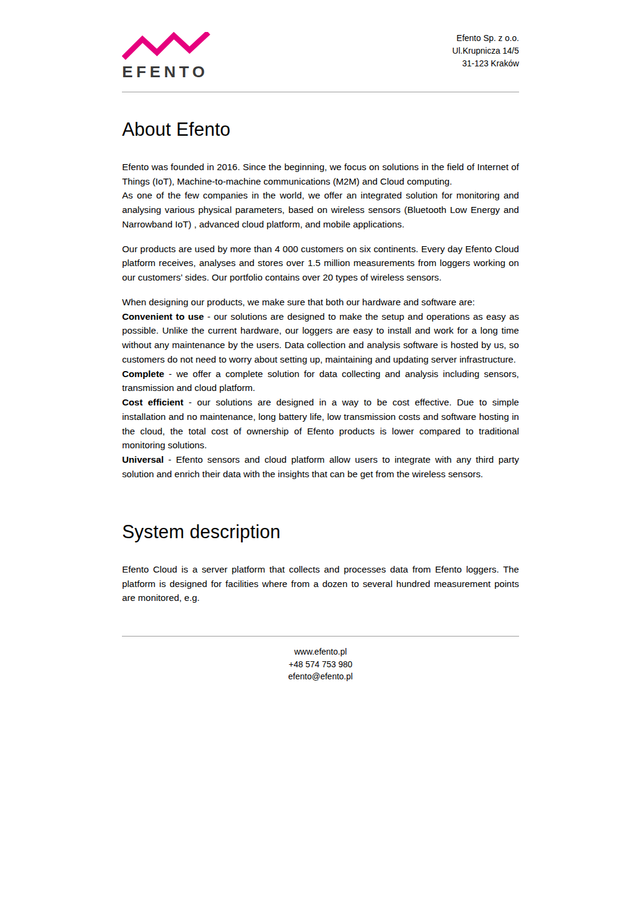EFENTO
Efento Sp. z o.o.
Ul.Krupnicza 14/5
31-123 Kraków
About Efento
Efento was founded in 2016. Since the beginning, we focus on solutions in the field of Internet of Things (IoT), Machine-to-machine communications (M2M) and Cloud computing.
As one of the few companies in the world, we offer an integrated solution for monitoring and analysing various physical parameters, based on wireless sensors (Bluetooth Low Energy and Narrowband IoT) , advanced cloud platform, and mobile applications.
Our products are used by more than 4 000 customers on six continents. Every day Efento Cloud platform receives, analyses and stores over 1.5 million measurements from loggers working on our customers’ sides. Our portfolio contains over 20 types of wireless sensors.
When designing our products, we make sure that both our hardware and software are:
Convenient to use - our solutions are designed to make the setup and operations as easy as possible. Unlike the current hardware, our loggers are easy to install and work for a long time without any maintenance by the users. Data collection and analysis software is hosted by us, so customers do not need to worry about setting up, maintaining and updating server infrastructure.
Complete - we offer a complete solution for data collecting and analysis including sensors, transmission and cloud platform.
Cost efficient - our solutions are designed in a way to be cost effective. Due to simple installation and no maintenance, long battery life, low transmission costs and software hosting in the cloud, the total cost of ownership of Efento products is lower compared to traditional monitoring solutions.
Universal - Efento sensors and cloud platform allow users to integrate with any third party solution and enrich their data with the insights that can be get from the wireless sensors.
System description
Efento Cloud is a server platform that collects and processes data from Efento loggers. The platform is designed for facilities where from a dozen to several hundred measurement points are monitored, e.g.
www.efento.pl
+48 574 753 980
efento@efento.pl